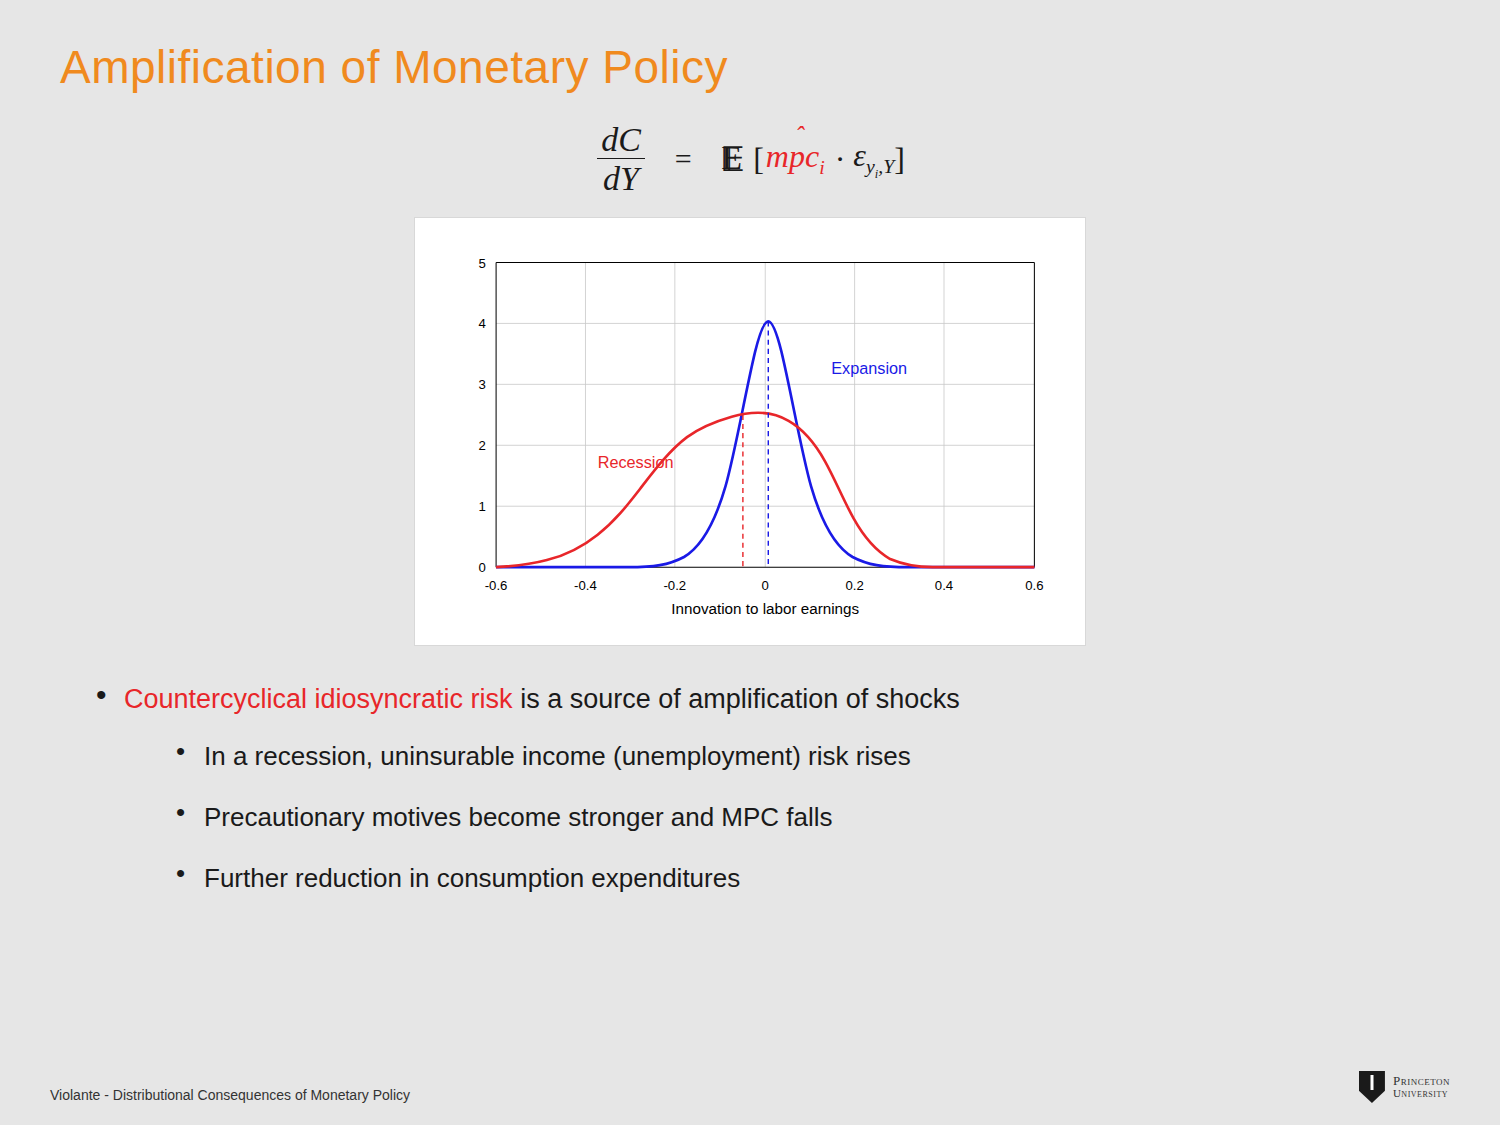Amplification of Monetary Policy
dC dY = 𝔼  [ ̂mpci · εyi,Y ]
0 1 2 3 4 5 -0.6 -0.4 -0.2 0 0.2 0.4 0.6 Innovation to labor earnings Expansion Recession
Countercyclical idiosyncratic risk is a source of amplification of shocks
In a recession, uninsurable income (unemployment) risk rises
Precautionary motives become stronger and MPC falls
Further reduction in consumption expenditures
Violante - Distributional Consequences of Monetary Policy
Princeton
University